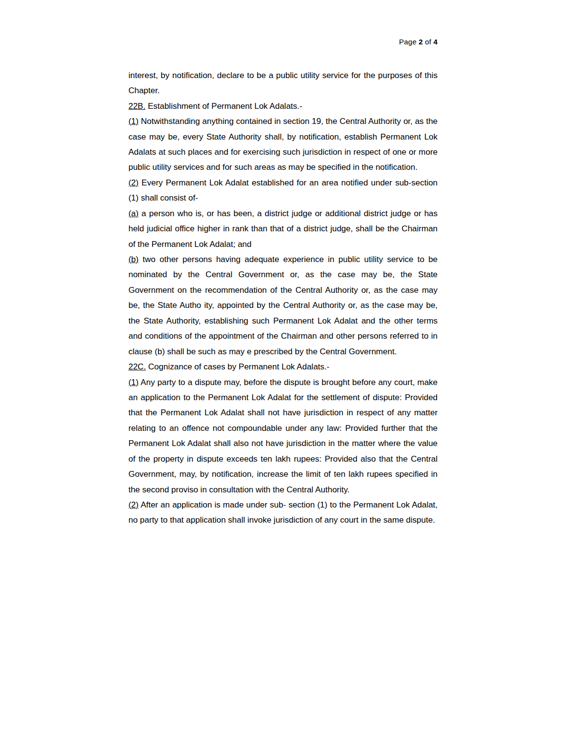Page 2 of 4
interest, by notification, declare to be a public utility service for the purposes of this Chapter.
22B. Establishment of Permanent Lok Adalats.-
(1) Notwithstanding anything contained in section 19, the Central Authority or, as the case may be, every State Authority shall, by notification, establish Permanent Lok Adalats at such places and for exercising such jurisdiction in respect of one or more public utility services and for such areas as may be specified in the notification.
(2) Every Permanent Lok Adalat established for an area notified under sub-section (1) shall consist of-
(a) a person who is, or has been, a district judge or additional district judge or has held judicial office higher in rank than that of a district judge, shall be the Chairman of the Permanent Lok Adalat; and
(b) two other persons having adequate experience in public utility service to be nominated by the Central Government or, as the case may be, the State Government on the recommendation of the Central Authority or, as the case may be, the State Autho ity, appointed by the Central Authority or, as the case may be, the State Authority, establishing such Permanent Lok Adalat and the other terms and conditions of the appointment of the Chairman and other persons referred to in clause (b) shall be such as may e prescribed by the Central Government.
22C. Cognizance of cases by Permanent Lok Adalats.-
(1) Any party to a dispute may, before the dispute is brought before any court, make an application to the Permanent Lok Adalat for the settlement of dispute: Provided that the Permanent Lok Adalat shall not have jurisdiction in respect of any matter relating to an offence not compoundable under any law: Provided further that the Permanent Lok Adalat shall also not have jurisdiction in the matter where the value of the property in dispute exceeds ten lakh rupees: Provided also that the Central Government, may, by notification, increase the limit of ten lakh rupees specified in the second proviso in consultation with the Central Authority.
(2) After an application is made under sub- section (1) to the Permanent Lok Adalat, no party to that application shall invoke jurisdiction of any court in the same dispute.